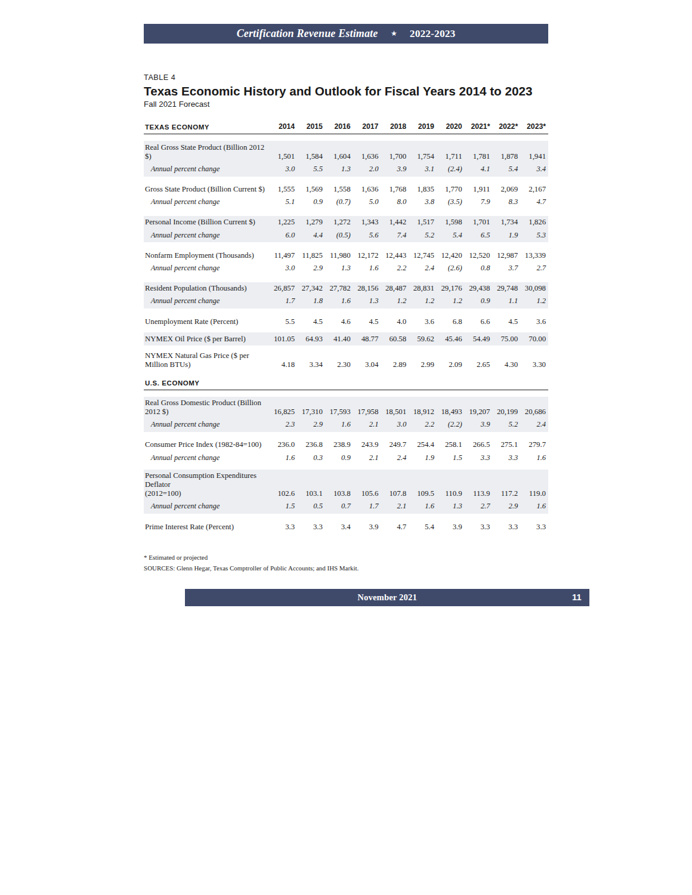Certification Revenue Estimate ★ 2022-2023
TABLE 4
Texas Economic History and Outlook for Fiscal Years 2014 to 2023
Fall 2021 Forecast
| TEXAS ECONOMY | 2014 | 2015 | 2016 | 2017 | 2018 | 2019 | 2020 | 2021* | 2022* | 2023* |
| --- | --- | --- | --- | --- | --- | --- | --- | --- | --- | --- |
| Real Gross State Product (Billion 2012 $) | 1,501 | 1,584 | 1,604 | 1,636 | 1,700 | 1,754 | 1,711 | 1,781 | 1,878 | 1,941 |
| Annual percent change | 3.0 | 5.5 | 1.3 | 2.0 | 3.9 | 3.1 | (2.4) | 4.1 | 5.4 | 3.4 |
| Gross State Product (Billion Current $) | 1,555 | 1,569 | 1,558 | 1,636 | 1,768 | 1,835 | 1,770 | 1,911 | 2,069 | 2,167 |
| Annual percent change | 5.1 | 0.9 | (0.7) | 5.0 | 8.0 | 3.8 | (3.5) | 7.9 | 8.3 | 4.7 |
| Personal Income (Billion Current $) | 1,225 | 1,279 | 1,272 | 1,343 | 1,442 | 1,517 | 1,598 | 1,701 | 1,734 | 1,826 |
| Annual percent change | 6.0 | 4.4 | (0.5) | 5.6 | 7.4 | 5.2 | 5.4 | 6.5 | 1.9 | 5.3 |
| Nonfarm Employment (Thousands) | 11,497 | 11,825 | 11,980 | 12,172 | 12,443 | 12,745 | 12,420 | 12,520 | 12,987 | 13,339 |
| Annual percent change | 3.0 | 2.9 | 1.3 | 1.6 | 2.2 | 2.4 | (2.6) | 0.8 | 3.7 | 2.7 |
| Resident Population (Thousands) | 26,857 | 27,342 | 27,782 | 28,156 | 28,487 | 28,831 | 29,176 | 29,438 | 29,748 | 30,098 |
| Annual percent change | 1.7 | 1.8 | 1.6 | 1.3 | 1.2 | 1.2 | 1.2 | 0.9 | 1.1 | 1.2 |
| Unemployment Rate (Percent) | 5.5 | 4.5 | 4.6 | 4.5 | 4.0 | 3.6 | 6.8 | 6.6 | 4.5 | 3.6 |
| NYMEX Oil Price ($ per Barrel) | 101.05 | 64.93 | 41.40 | 48.77 | 60.58 | 59.62 | 45.46 | 54.49 | 75.00 | 70.00 |
| NYMEX Natural Gas Price ($ per Million BTUs) | 4.18 | 3.34 | 2.30 | 3.04 | 2.89 | 2.99 | 2.09 | 2.65 | 4.30 | 3.30 |
| U.S. ECONOMY | | | | | | | | | | |
| Real Gross Domestic Product (Billion 2012 $) | 16,825 | 17,310 | 17,593 | 17,958 | 18,501 | 18,912 | 18,493 | 19,207 | 20,199 | 20,686 |
| Annual percent change | 2.3 | 2.9 | 1.6 | 2.1 | 3.0 | 2.2 | (2.2) | 3.9 | 5.2 | 2.4 |
| Consumer Price Index (1982-84=100) | 236.0 | 236.8 | 238.9 | 243.9 | 249.7 | 254.4 | 258.1 | 266.5 | 275.1 | 279.7 |
| Annual percent change | 1.6 | 0.3 | 0.9 | 2.1 | 2.4 | 1.9 | 1.5 | 3.3 | 3.3 | 1.6 |
| Personal Consumption Expenditures Deflator (2012=100) | 102.6 | 103.1 | 103.8 | 105.6 | 107.8 | 109.5 | 110.9 | 113.9 | 117.2 | 119.0 |
| Annual percent change | 1.5 | 0.5 | 0.7 | 1.7 | 2.1 | 1.6 | 1.3 | 2.7 | 2.9 | 1.6 |
| Prime Interest Rate (Percent) | 3.3 | 3.3 | 3.4 | 3.9 | 4.7 | 5.4 | 3.9 | 3.3 | 3.3 | 3.3 |
* Estimated or projected
SOURCES: Glenn Hegar, Texas Comptroller of Public Accounts; and IHS Markit.
November 2021 11